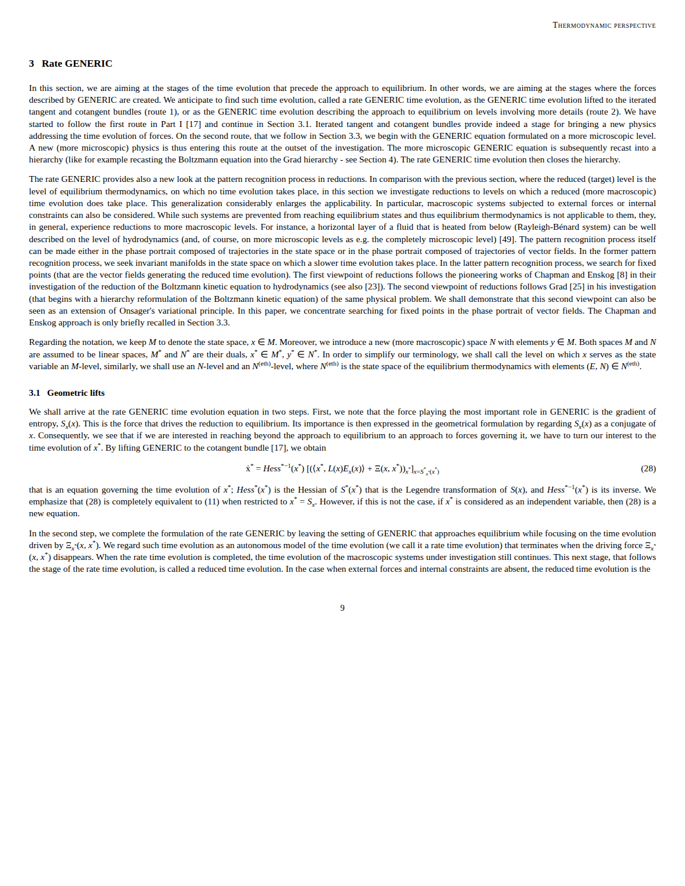Thermodynamic perspective
3 Rate GENERIC
In this section, we are aiming at the stages of the time evolution that precede the approach to equilibrium. In other words, we are aiming at the stages where the forces described by GENERIC are created. We anticipate to find such time evolution, called a rate GENERIC time evolution, as the GENERIC time evolution lifted to the iterated tangent and cotangent bundles (route 1), or as the GENERIC time evolution describing the approach to equilibrium on levels involving more details (route 2). We have started to follow the first route in Part I [17] and continue in Section 3.1. Iterated tangent and cotangent bundles provide indeed a stage for bringing a new physics addressing the time evolution of forces. On the second route, that we follow in Section 3.3, we begin with the GENERIC equation formulated on a more microscopic level. A new (more microscopic) physics is thus entering this route at the outset of the investigation. The more microscopic GENERIC equation is subsequently recast into a hierarchy (like for example recasting the Boltzmann equation into the Grad hierarchy - see Section 4). The rate GENERIC time evolution then closes the hierarchy.
The rate GENERIC provides also a new look at the pattern recognition process in reductions. In comparison with the previous section, where the reduced (target) level is the level of equilibrium thermodynamics, on which no time evolution takes place, in this section we investigate reductions to levels on which a reduced (more macroscopic) time evolution does take place. This generalization considerably enlarges the applicability. In particular, macroscopic systems subjected to external forces or internal constraints can also be considered. While such systems are prevented from reaching equilibrium states and thus equilibrium thermodynamics is not applicable to them, they, in general, experience reductions to more macroscopic levels. For instance, a horizontal layer of a fluid that is heated from below (Rayleigh-Bénard system) can be well described on the level of hydrodynamics (and, of course, on more microscopic levels as e.g. the completely microscopic level) [49]. The pattern recognition process itself can be made either in the phase portrait composed of trajectories in the state space or in the phase portrait composed of trajectories of vector fields. In the former pattern recognition process, we seek invariant manifolds in the state space on which a slower time evolution takes place. In the latter pattern recognition process, we search for fixed points (that are the vector fields generating the reduced time evolution). The first viewpoint of reductions follows the pioneering works of Chapman and Enskog [8] in their investigation of the reduction of the Boltzmann kinetic equation to hydrodynamics (see also [23]). The second viewpoint of reductions follows Grad [25] in his investigation (that begins with a hierarchy reformulation of the Boltzmann kinetic equation) of the same physical problem. We shall demonstrate that this second viewpoint can also be seen as an extension of Onsager's variational principle. In this paper, we concentrate searching for fixed points in the phase portrait of vector fields. The Chapman and Enskog approach is only briefly recalled in Section 3.3.
Regarding the notation, we keep M to denote the state space, x ∈ M. Moreover, we introduce a new (more macroscopic) space N with elements y ∈ M. Both spaces M and N are assumed to be linear spaces, M* and N* are their duals, x* ∈ M*, y* ∈ N*. In order to simplify our terminology, we shall call the level on which x serves as the state variable an M-level, similarly, we shall use an N-level and an N(eth)-level, where N(eth) is the state space of the equilibrium thermodynamics with elements (E, N) ∈ N(eth).
3.1 Geometric lifts
We shall arrive at the rate GENERIC time evolution equation in two steps. First, we note that the force playing the most important role in GENERIC is the gradient of entropy, Sx(x). This is the force that drives the reduction to equilibrium. Its importance is then expressed in the geometrical formulation by regarding Sx(x) as a conjugate of x. Consequently, we see that if we are interested in reaching beyond the approach to equilibrium to an approach to forces governing it, we have to turn our interest to the time evolution of x*. By lifting GENERIC to the cotangent bundle [17], we obtain
ẋ* = Hess*−1(x*) [(⟨x*, L(x)Ex(x)⟩ + Ξ(x, x*))x*]x=S*x*(x*) (28)
that is an equation governing the time evolution of x*; Hess*(x*) is the Hessian of S*(x*) that is the Legendre transformation of S(x), and Hess*−1(x*) is its inverse. We emphasize that (28) is completely equivalent to (11) when restricted to x* = Sx. However, if this is not the case, if x* is considered as an independent variable, then (28) is a new equation.
In the second step, we complete the formulation of the rate GENERIC by leaving the setting of GENERIC that approaches equilibrium while focusing on the time evolution driven by Ξx*(x, x*). We regard such time evolution as an autonomous model of the time evolution (we call it a rate time evolution) that terminates when the driving force Ξx*(x, x*) disappears. When the rate time evolution is completed, the time evolution of the macroscopic systems under investigation still continues. This next stage, that follows the stage of the rate time evolution, is called a reduced time evolution. In the case when external forces and internal constraints are absent, the reduced time evolution is the
9